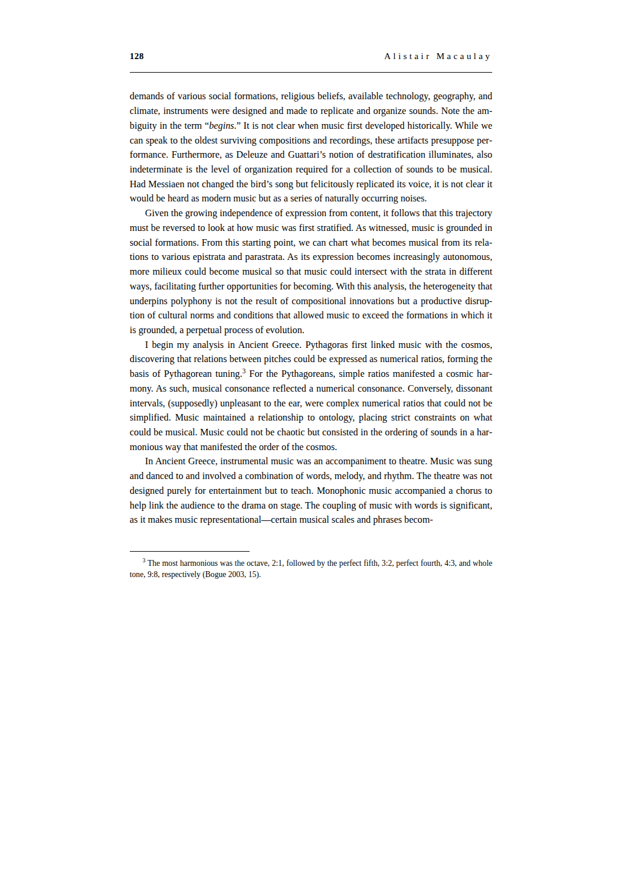128 Alistair Macaulay
demands of various social formations, religious beliefs, available technology, geography, and climate, instruments were designed and made to replicate and organize sounds. Note the ambiguity in the term “begins.” It is not clear when music first developed historically. While we can speak to the oldest surviving compositions and recordings, these artifacts presuppose performance. Furthermore, as Deleuze and Guattari’s notion of destratification illuminates, also indeterminate is the level of organization required for a collection of sounds to be musical. Had Messiaen not changed the bird’s song but felicitously replicated its voice, it is not clear it would be heard as modern music but as a series of naturally occurring noises.
Given the growing independence of expression from content, it follows that this trajectory must be reversed to look at how music was first stratified. As witnessed, music is grounded in social formations. From this starting point, we can chart what becomes musical from its relations to various epistrata and parastrata. As its expression becomes increasingly autonomous, more milieux could become musical so that music could intersect with the strata in different ways, facilitating further opportunities for becoming. With this analysis, the heterogeneity that underpins polyphony is not the result of compositional innovations but a productive disruption of cultural norms and conditions that allowed music to exceed the formations in which it is grounded, a perpetual process of evolution.
I begin my analysis in Ancient Greece. Pythagoras first linked music with the cosmos, discovering that relations between pitches could be expressed as numerical ratios, forming the basis of Pythagorean tuning.3 For the Pythagoreans, simple ratios manifested a cosmic harmony. As such, musical consonance reflected a numerical consonance. Conversely, dissonant intervals, (supposedly) unpleasant to the ear, were complex numerical ratios that could not be simplified. Music maintained a relationship to ontology, placing strict constraints on what could be musical. Music could not be chaotic but consisted in the ordering of sounds in a harmonious way that manifested the order of the cosmos.
In Ancient Greece, instrumental music was an accompaniment to theatre. Music was sung and danced to and involved a combination of words, melody, and rhythm. The theatre was not designed purely for entertainment but to teach. Monophonic music accompanied a chorus to help link the audience to the drama on stage. The coupling of music with words is significant, as it makes music representational—certain musical scales and phrases becom-
3 The most harmonious was the octave, 2:1, followed by the perfect fifth, 3:2, perfect fourth, 4:3, and whole tone, 9:8, respectively (Bogue 2003, 15).